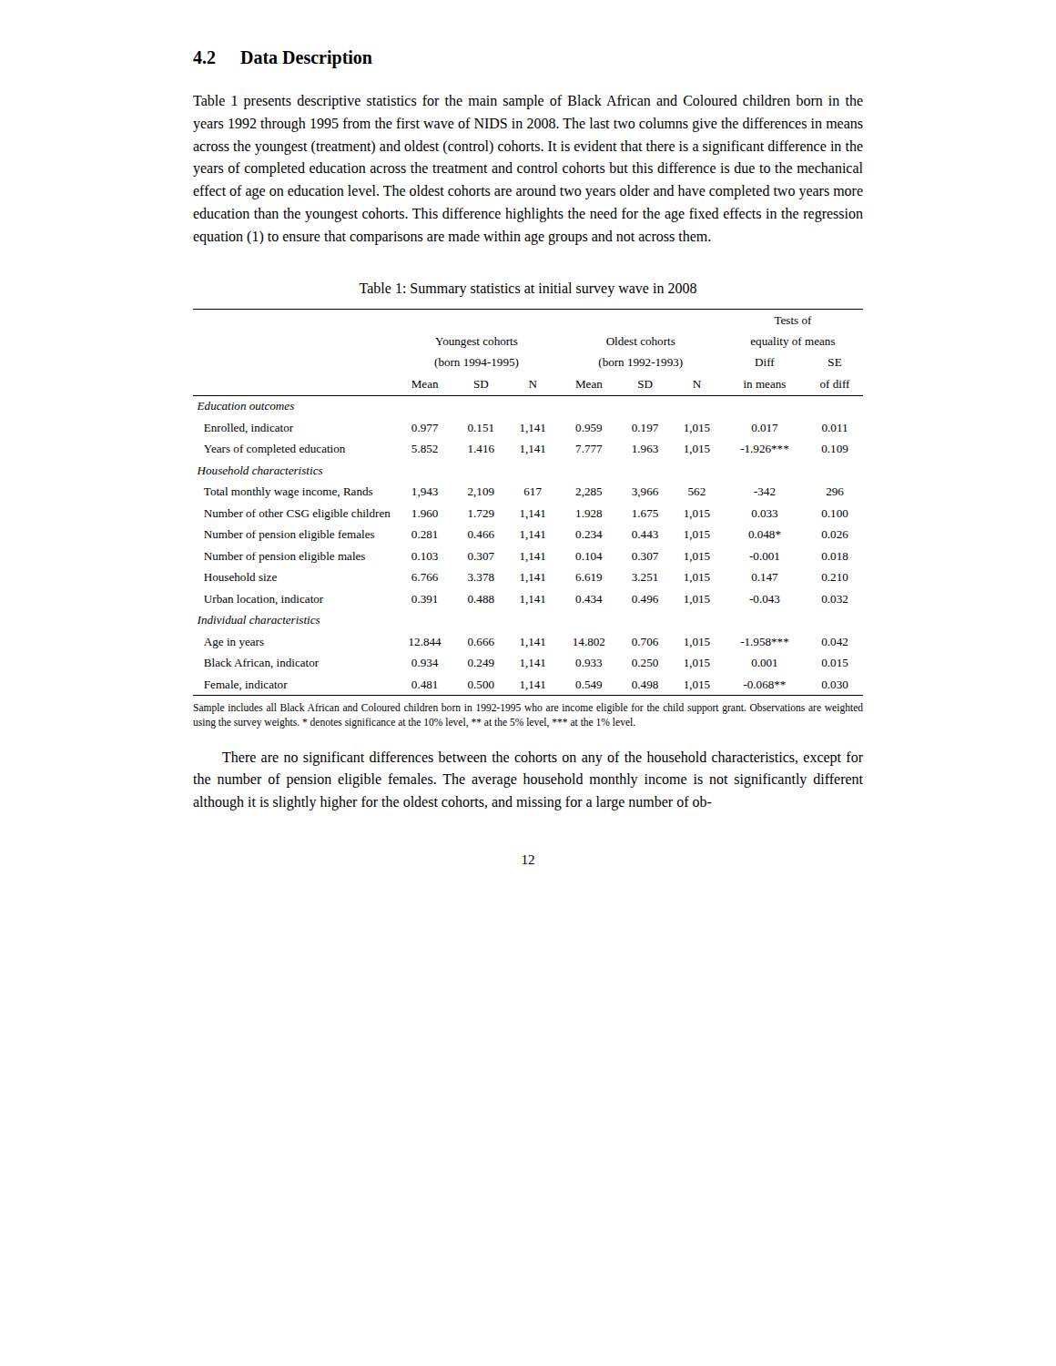4.2 Data Description
Table 1 presents descriptive statistics for the main sample of Black African and Coloured children born in the years 1992 through 1995 from the first wave of NIDS in 2008. The last two columns give the differences in means across the youngest (treatment) and oldest (control) cohorts. It is evident that there is a significant difference in the years of completed education across the treatment and control cohorts but this difference is due to the mechanical effect of age on education level. The oldest cohorts are around two years older and have completed two years more education than the youngest cohorts. This difference highlights the need for the age fixed effects in the regression equation (1) to ensure that comparisons are made within age groups and not across them.
Table 1: Summary statistics at initial survey wave in 2008
| | | | | | | | Tests of |
| | Youngest cohorts | Oldest cohorts | equality of means |
| | (born 1994-1995) | (born 1992-1993) | Diff | SE |
| | Mean | SD | N | Mean | SD | N | in means | of diff |
| Education outcomes | | | | | | | | |
| Enrolled, indicator | 0.977 | 0.151 | 1,141 | 0.959 | 0.197 | 1,015 | 0.017 | 0.011 |
| Years of completed education | 5.852 | 1.416 | 1,141 | 7.777 | 1.963 | 1,015 | -1.926*** | 0.109 |
| Household characteristics | | | | | | | | |
| Total monthly wage income, Rands | 1,943 | 2,109 | 617 | 2,285 | 3,966 | 562 | -342 | 296 |
| Number of other CSG eligible children | 1.960 | 1.729 | 1,141 | 1.928 | 1.675 | 1,015 | 0.033 | 0.100 |
| Number of pension eligible females | 0.281 | 0.466 | 1,141 | 0.234 | 0.443 | 1,015 | 0.048* | 0.026 |
| Number of pension eligible males | 0.103 | 0.307 | 1,141 | 0.104 | 0.307 | 1,015 | -0.001 | 0.018 |
| Household size | 6.766 | 3.378 | 1,141 | 6.619 | 3.251 | 1,015 | 0.147 | 0.210 |
| Urban location, indicator | 0.391 | 0.488 | 1,141 | 0.434 | 0.496 | 1,015 | -0.043 | 0.032 |
| Individual characteristics | | | | | | | | |
| Age in years | 12.844 | 0.666 | 1,141 | 14.802 | 0.706 | 1,015 | -1.958*** | 0.042 |
| Black African, indicator | 0.934 | 0.249 | 1,141 | 0.933 | 0.250 | 1,015 | 0.001 | 0.015 |
| Female, indicator | 0.481 | 0.500 | 1,141 | 0.549 | 0.498 | 1,015 | -0.068** | 0.030 |
Sample includes all Black African and Coloured children born in 1992-1995 who are income eligible for the child support grant. Observations are weighted using the survey weights. * denotes significance at the 10% level, ** at the 5% level, *** at the 1% level.
There are no significant differences between the cohorts on any of the household characteristics, except for the number of pension eligible females. The average household monthly income is not significantly different although it is slightly higher for the oldest cohorts, and missing for a large number of ob-
12